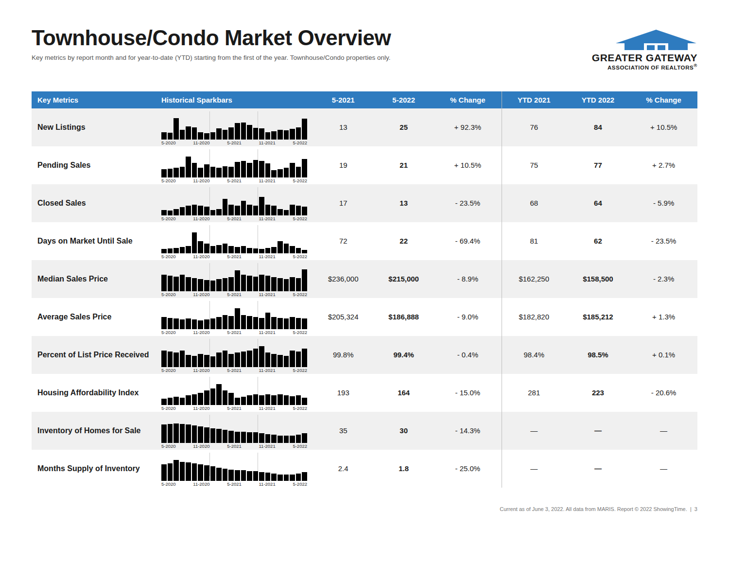Townhouse/Condo Market Overview
Key metrics by report month and for year-to-date (YTD) starting from the first of the year. Townhouse/Condo properties only.
GREATER GATEWAY
ASSOCIATION OF REALTORS®
| Key Metrics | Historical Sparkbars | 5-2021 | 5-2022 | % Change | YTD 2021 | YTD 2022 | % Change |
| --- | --- | --- | --- | --- | --- | --- | --- |
| New Listings | 5-2020 11-2020 5-2021 11-2021 5-2022 | 13 | 25 | + 92.3% | 76 | 84 | + 10.5% |
| Pending Sales | 5-2020 11-2020 5-2021 11-2021 5-2022 | 19 | 21 | + 10.5% | 75 | 77 | + 2.7% |
| Closed Sales | 5-2020 11-2020 5-2021 11-2021 5-2022 | 17 | 13 | - 23.5% | 68 | 64 | - 5.9% |
| Days on Market Until Sale | 5-2020 11-2020 5-2021 11-2021 5-2022 | 72 | 22 | - 69.4% | 81 | 62 | - 23.5% |
| Median Sales Price | 5-2020 11-2020 5-2021 11-2021 5-2022 | $236,000 | $215,000 | - 8.9% | $162,250 | $158,500 | - 2.3% |
| Average Sales Price | 5-2020 11-2020 5-2021 11-2021 5-2022 | $205,324 | $186,888 | - 9.0% | $182,820 | $185,212 | + 1.3% |
| Percent of List Price Received | 5-2020 11-2020 5-2021 11-2021 5-2022 | 99.8% | 99.4% | - 0.4% | 98.4% | 98.5% | + 0.1% |
| Housing Affordability Index | 5-2020 11-2020 5-2021 11-2021 5-2022 | 193 | 164 | - 15.0% | 281 | 223 | - 20.6% |
| Inventory of Homes for Sale | 5-2020 11-2020 5-2021 11-2021 5-2022 | 35 | 30 | - 14.3% | — | — | — |
| Months Supply of Inventory | 5-2020 11-2020 5-2021 11-2021 5-2022 | 2.4 | 1.8 | - 25.0% | — | — | — |
Current as of June 3, 2022. All data from MARIS. Report © 2022 ShowingTime. | 3